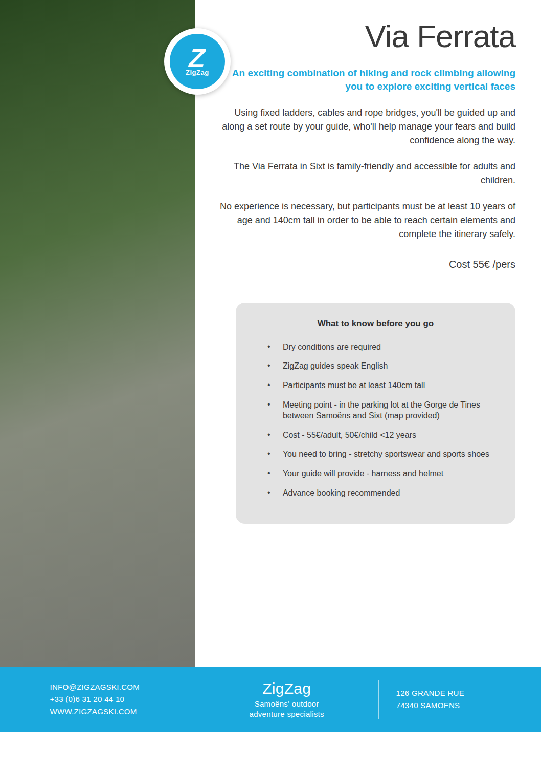Z ZigZag
Via Ferrata
An exciting combination of hiking and rock climbing allowing you to explore exciting vertical faces
Using fixed ladders, cables and rope bridges, you'll be guided up and along a set route by your guide, who'll help manage your fears and build confidence along the way.
The Via Ferrata in Sixt is family-friendly and accessible for adults and children.
No experience is necessary, but participants must be at least 10 years of age and 140cm tall in order to be able to reach certain elements and complete the itinerary safely.
Cost 55€ /pers
What to know before you go
Dry conditions are required
ZigZag guides speak English
Participants must be at least 140cm tall
Meeting point - in the parking lot at the Gorge de Tines between Samoëns and Sixt (map provided)
Cost - 55€/adult, 50€/child <12 years
You need to bring - stretchy sportswear and sports shoes
Your guide will provide - harness and helmet
Advance booking recommended
INFO@ZIGZAGSKI.COM
+33 (0)6 31 20 44 10
WWW.ZIGZAGSKI.COM
ZigZag
Samoëns' outdoor
adventure specialists
126 GRANDE RUE
74340 SAMOENS